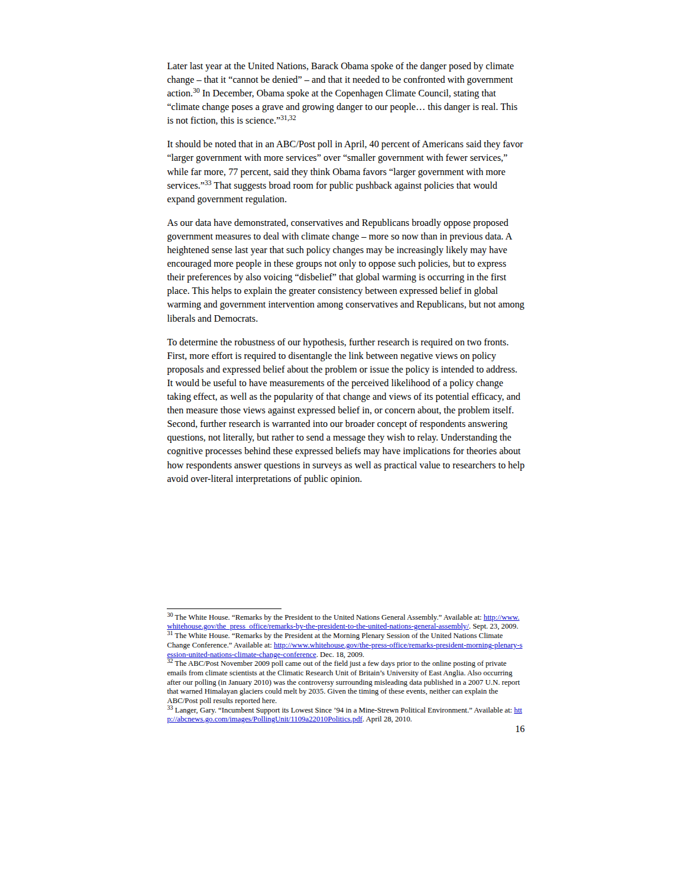Later last year at the United Nations, Barack Obama spoke of the danger posed by climate change – that it “cannot be denied” – and that it needed to be confronted with government action.30 In December, Obama spoke at the Copenhagen Climate Council, stating that “climate change poses a grave and growing danger to our people… this danger is real. This is not fiction, this is science.”31,32
It should be noted that in an ABC/Post poll in April, 40 percent of Americans said they favor “larger government with more services” over “smaller government with fewer services,” while far more, 77 percent, said they think Obama favors “larger government with more services.”33 That suggests broad room for public pushback against policies that would expand government regulation.
As our data have demonstrated, conservatives and Republicans broadly oppose proposed government measures to deal with climate change – more so now than in previous data. A heightened sense last year that such policy changes may be increasingly likely may have encouraged more people in these groups not only to oppose such policies, but to express their preferences by also voicing “disbelief” that global warming is occurring in the first place. This helps to explain the greater consistency between expressed belief in global warming and government intervention among conservatives and Republicans, but not among liberals and Democrats.
To determine the robustness of our hypothesis, further research is required on two fronts. First, more effort is required to disentangle the link between negative views on policy proposals and expressed belief about the problem or issue the policy is intended to address. It would be useful to have measurements of the perceived likelihood of a policy change taking effect, as well as the popularity of that change and views of its potential efficacy, and then measure those views against expressed belief in, or concern about, the problem itself. Second, further research is warranted into our broader concept of respondents answering questions, not literally, but rather to send a message they wish to relay. Understanding the cognitive processes behind these expressed beliefs may have implications for theories about how respondents answer questions in surveys as well as practical value to researchers to help avoid over-literal interpretations of public opinion.
30 The White House. “Remarks by the President to the United Nations General Assembly.” Available at: http://www.whitehouse.gov/the_press_office/remarks-by-the-president-to-the-united-nations-general-assembly/. Sept. 23, 2009.
31 The White House. “Remarks by the President at the Morning Plenary Session of the United Nations Climate Change Conference.” Available at: http://www.whitehouse.gov/the-press-office/remarks-president-morning-plenary-session-united-nations-climate-change-conference. Dec. 18, 2009.
32 The ABC/Post November 2009 poll came out of the field just a few days prior to the online posting of private emails from climate scientists at the Climatic Research Unit of Britain’s University of East Anglia. Also occurring after our polling (in January 2010) was the controversy surrounding misleading data published in a 2007 U.N. report that warned Himalayan glaciers could melt by 2035. Given the timing of these events, neither can explain the ABC/Post poll results reported here.
33 Langer, Gary. “Incumbent Support its Lowest Since ’94 in a Mine-Strewn Political Environment.” Available at: http://abcnews.go.com/images/PollingUnit/1109a22010Politics.pdf. April 28, 2010.
16